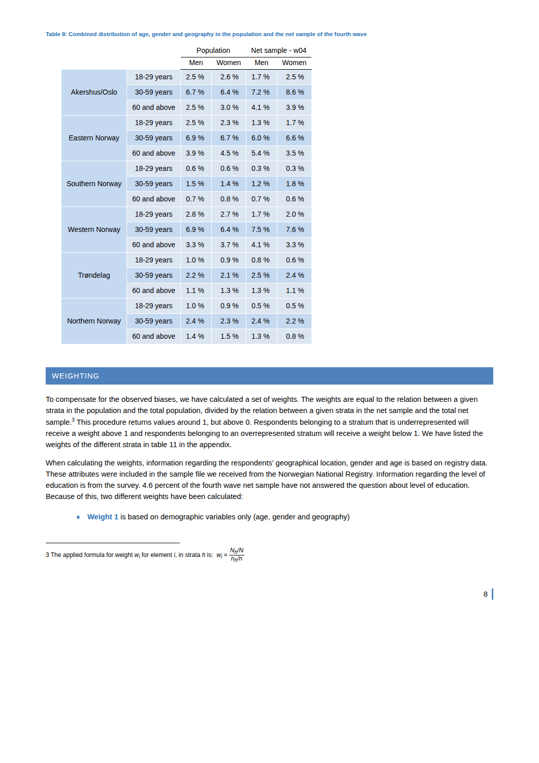Table 8: Combined distribution of age, gender and geography in the population and the net sample of the fourth wave
| | | Population | Net sample - w04 |
| --- | --- | --- | --- |
| Men | Women | Men | Women |
| Akershus/Oslo | 18-29 years | 2.5 % | 2.6 % | 1.7 % | 2.5 % |
| 30-59 years | 6.7 % | 6.4 % | 7.2 % | 8.6 % |
| 60 and above | 2.5 % | 3.0 % | 4.1 % | 3.9 % |
| Eastern Norway | 18-29 years | 2.5 % | 2.3 % | 1.3 % | 1.7 % |
| 30-59 years | 6.9 % | 6.7 % | 6.0 % | 6.6 % |
| 60 and above | 3.9 % | 4.5 % | 5.4 % | 3.5 % |
| Southern Norway | 18-29 years | 0.6 % | 0.6 % | 0.3 % | 0.3 % |
| 30-59 years | 1.5 % | 1.4 % | 1.2 % | 1.8 % |
| 60 and above | 0.7 % | 0.8 % | 0.7 % | 0.6 % |
| Western Norway | 18-29 years | 2.8 % | 2.7 % | 1.7 % | 2.0 % |
| 30-59 years | 6.9 % | 6.4 % | 7.5 % | 7.6 % |
| 60 and above | 3.3 % | 3.7 % | 4.1 % | 3.3 % |
| Trøndelag | 18-29 years | 1.0 % | 0.9 % | 0.8 % | 0.6 % |
| 30-59 years | 2.2 % | 2.1 % | 2.5 % | 2.4 % |
| 60 and above | 1.1 % | 1.3 % | 1.3 % | 1.1 % |
| Northern Norway | 18-29 years | 1.0 % | 0.9 % | 0.5 % | 0.5 % |
| 30-59 years | 2.4 % | 2.3 % | 2.4 % | 2.2 % |
| 60 and above | 1.4 % | 1.5 % | 1.3 % | 0.8 % |
Weighting
To compensate for the observed biases, we have calculated a set of weights. The weights are equal to the relation between a given strata in the population and the total population, divided by the relation between a given strata in the net sample and the total net sample.3 This procedure returns values around 1, but above 0. Respondents belonging to a stratum that is underrepresented will receive a weight above 1 and respondents belonging to an overrepresented stratum will receive a weight below 1. We have listed the weights of the different strata in table 11 in the appendix.
When calculating the weights, information regarding the respondents' geographical location, gender and age is based on registry data. These attributes were included in the sample file we received from the Norwegian National Registry. Information regarding the level of education is from the survey. 4.6 percent of the fourth wave net sample have not answered the question about level of education. Because of this, two different weights have been calculated:
Weight 1 is based on demographic variables only (age, gender and geography)
3 The applied formula for weight wi for element i, in strata h is: wi = Nh/N nh/n
8